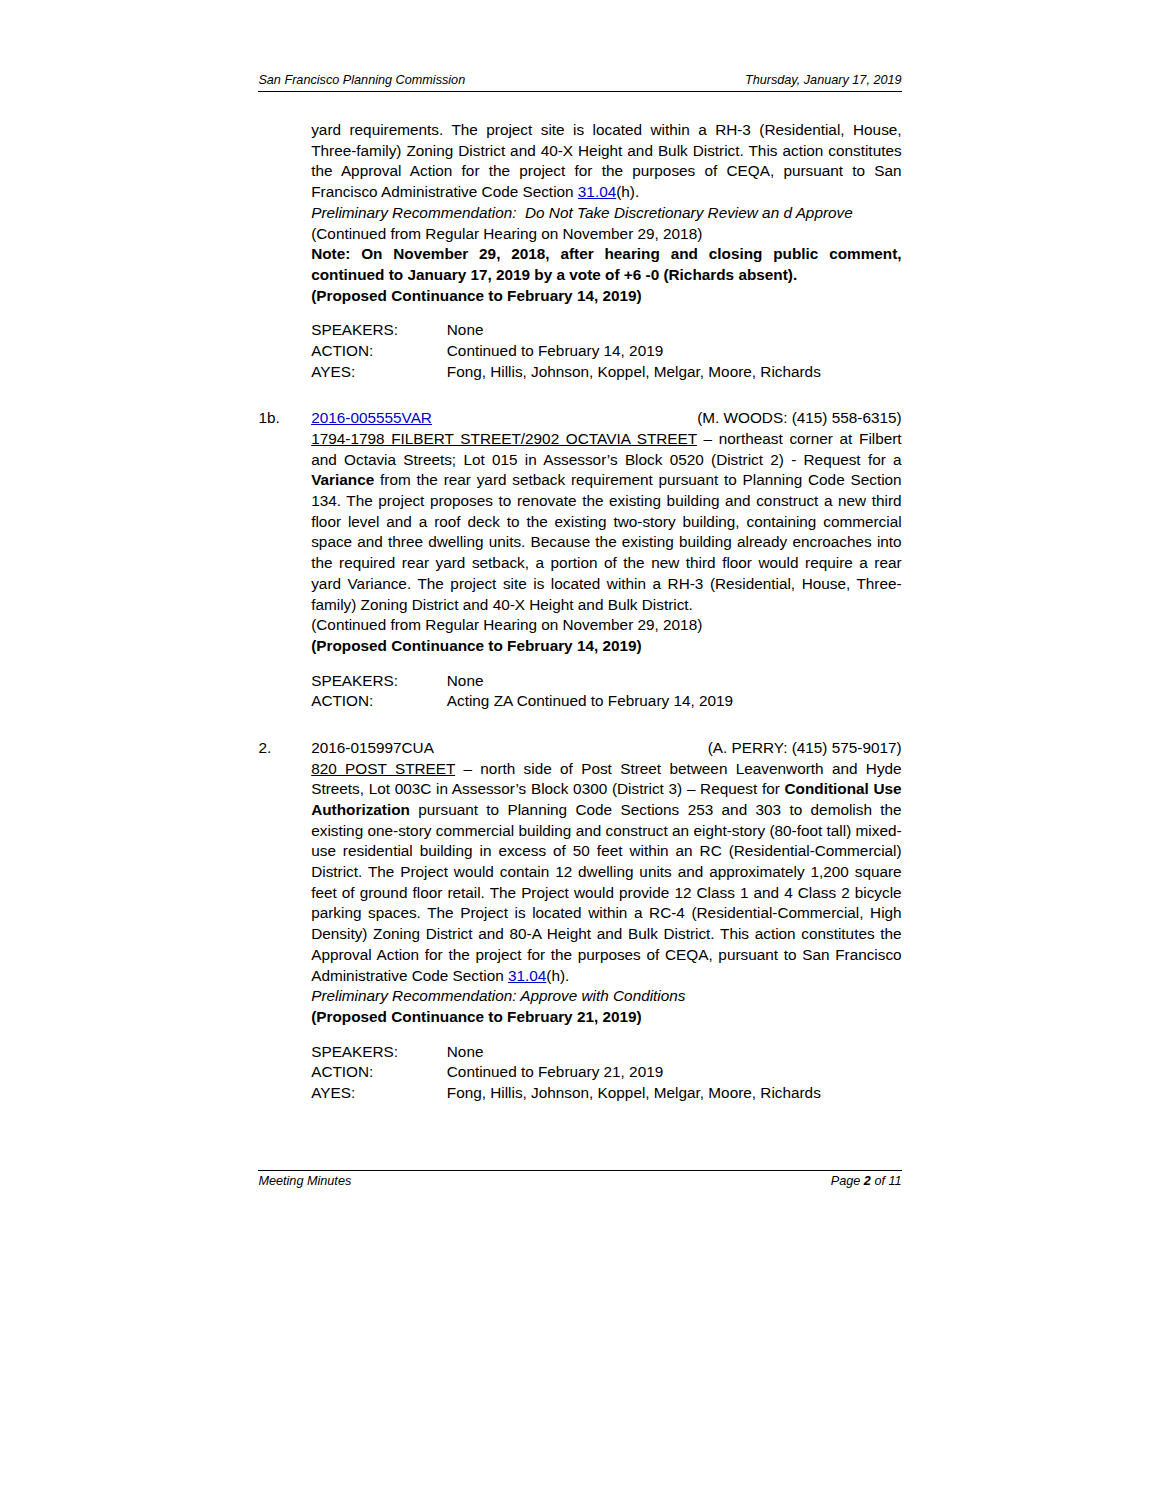San Francisco Planning Commission
Thursday, January 17, 2019
yard requirements. The project site is located within a RH-3 (Residential, House, Three-family) Zoning District and 40-X Height and Bulk District. This action constitutes the Approval Action for the project for the purposes of CEQA, pursuant to San Francisco Administrative Code Section 31.04(h).
Preliminary Recommendation: Do Not Take Discretionary Review an d Approve
(Continued from Regular Hearing on November 29, 2018)
Note: On November 29, 2018, after hearing and closing public comment, continued to January 17, 2019 by a vote of +6 -0 (Richards absent).
(Proposed Continuance to February 14, 2019)
| SPEAKERS: | None |
| ACTION: | Continued to February 14, 2019 |
| AYES: | Fong, Hillis, Johnson, Koppel, Melgar, Moore, Richards |
1b.
2016-005555VAR (M. WOODS: (415) 558-6315)
1794-1798 FILBERT STREET/2902 OCTAVIA STREET – northeast corner at Filbert and Octavia Streets; Lot 015 in Assessor’s Block 0520 (District 2) - Request for a Variance from the rear yard setback requirement pursuant to Planning Code Section 134. The project proposes to renovate the existing building and construct a new third floor level and a roof deck to the existing two-story building, containing commercial space and three dwelling units. Because the existing building already encroaches into the required rear yard setback, a portion of the new third floor would require a rear yard Variance. The project site is located within a RH-3 (Residential, House, Three-family) Zoning District and 40-X Height and Bulk District.
(Continued from Regular Hearing on November 29, 2018)
(Proposed Continuance to February 14, 2019)
| SPEAKERS: | None |
| ACTION: | Acting ZA Continued to February 14, 2019 |
2.
2016-015997CUA (A. PERRY: (415) 575-9017)
820 POST STREET – north side of Post Street between Leavenworth and Hyde Streets, Lot 003C in Assessor’s Block 0300 (District 3) – Request for Conditional Use Authorization pursuant to Planning Code Sections 253 and 303 to demolish the existing one-story commercial building and construct an eight-story (80-foot tall) mixed-use residential building in excess of 50 feet within an RC (Residential-Commercial) District. The Project would contain 12 dwelling units and approximately 1,200 square feet of ground floor retail. The Project would provide 12 Class 1 and 4 Class 2 bicycle parking spaces. The Project is located within a RC-4 (Residential-Commercial, High Density) Zoning District and 80-A Height and Bulk District. This action constitutes the Approval Action for the project for the purposes of CEQA, pursuant to San Francisco Administrative Code Section 31.04(h).
Preliminary Recommendation: Approve with Conditions
(Proposed Continuance to February 21, 2019)
| SPEAKERS: | None |
| ACTION: | Continued to February 21, 2019 |
| AYES: | Fong, Hillis, Johnson, Koppel, Melgar, Moore, Richards |
Meeting Minutes
Page 2 of 11